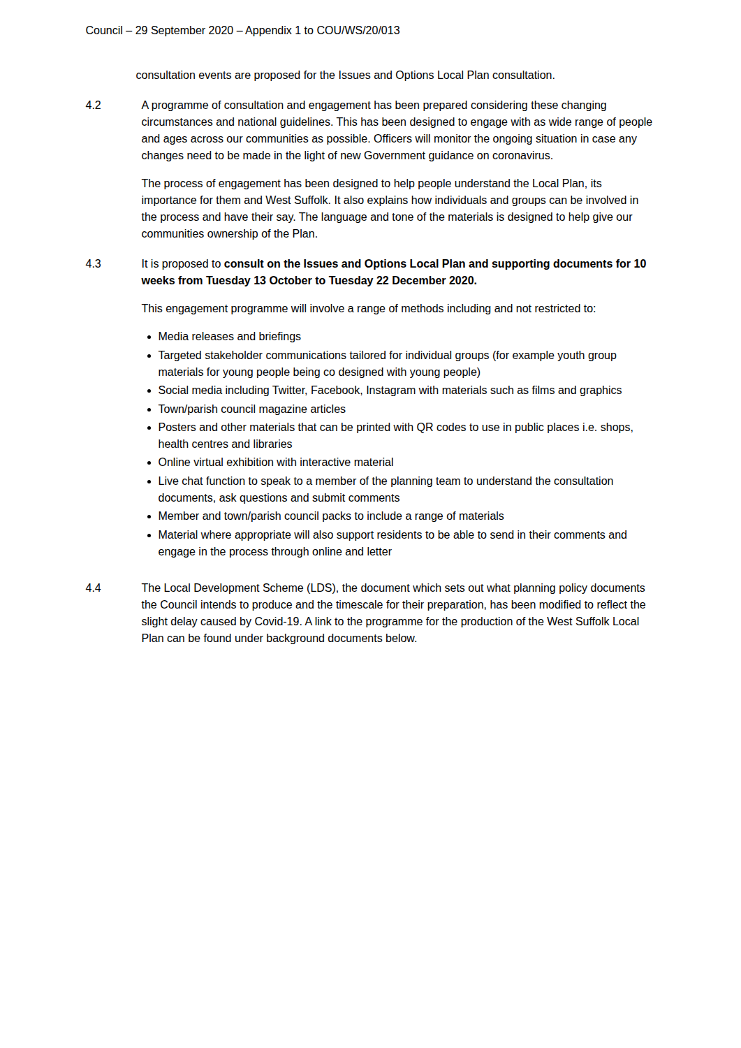Council – 29 September 2020 – Appendix 1 to COU/WS/20/013
consultation events are proposed for the Issues and Options Local Plan consultation.
4.2
A programme of consultation and engagement has been prepared considering these changing circumstances and national guidelines. This has been designed to engage with as wide range of people and ages across our communities as possible. Officers will monitor the ongoing situation in case any changes need to be made in the light of new Government guidance on coronavirus.
The process of engagement has been designed to help people understand the Local Plan, its importance for them and West Suffolk. It also explains how individuals and groups can be involved in the process and have their say. The language and tone of the materials is designed to help give our communities ownership of the Plan.
4.3
It is proposed to consult on the Issues and Options Local Plan and supporting documents for 10 weeks from Tuesday 13 October to Tuesday 22 December 2020.
This engagement programme will involve a range of methods including and not restricted to:
Media releases and briefings
Targeted stakeholder communications tailored for individual groups (for example youth group materials for young people being co designed with young people)
Social media including Twitter, Facebook, Instagram with materials such as films and graphics
Town/parish council magazine articles
Posters and other materials that can be printed with QR codes to use in public places i.e. shops, health centres and libraries
Online virtual exhibition with interactive material
Live chat function to speak to a member of the planning team to understand the consultation documents, ask questions and submit comments
Member and town/parish council packs to include a range of materials
Material where appropriate will also support residents to be able to send in their comments and engage in the process through online and letter
4.4
The Local Development Scheme (LDS), the document which sets out what planning policy documents the Council intends to produce and the timescale for their preparation, has been modified to reflect the slight delay caused by Covid-19. A link to the programme for the production of the West Suffolk Local Plan can be found under background documents below.